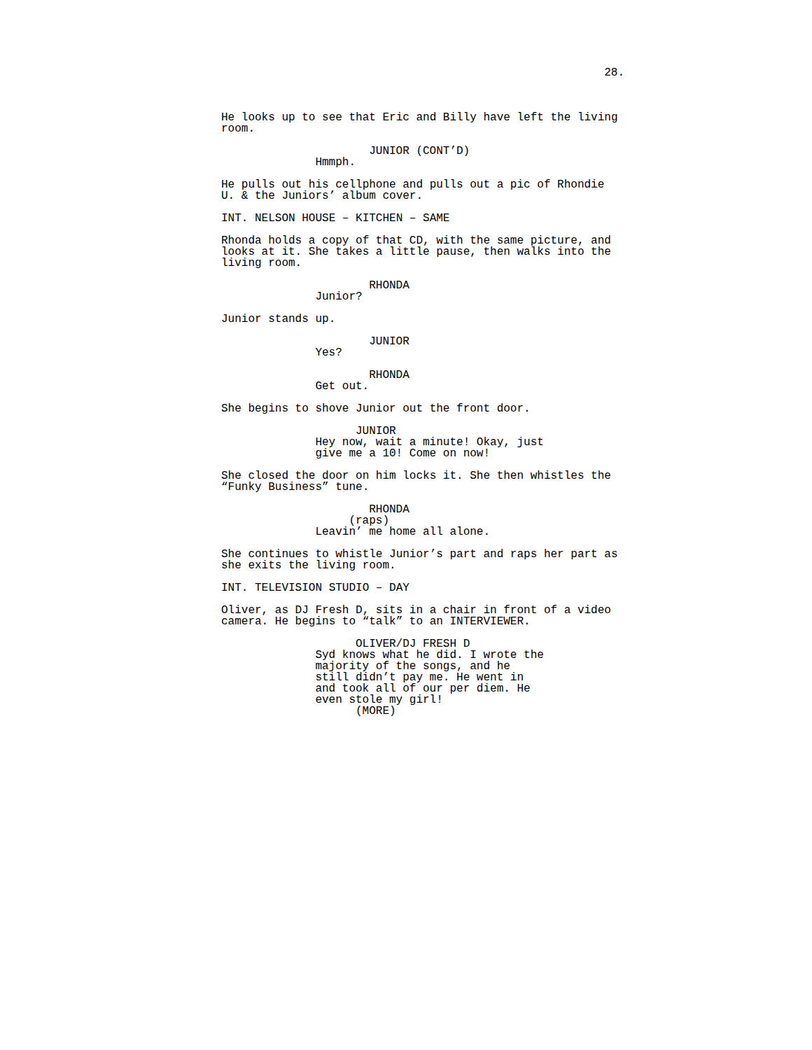28.
He looks up to see that Eric and Billy have left the living room.
JUNIOR (CONT’D)
Hmmph.
He pulls out his cellphone and pulls out a pic of Rhondie U. & the Juniors’ album cover.
INT. NELSON HOUSE – KITCHEN – SAME
Rhonda holds a copy of that CD, with the same picture, and looks at it. She takes a little pause, then walks into the living room.
RHONDA
Junior?
Junior stands up.
JUNIOR
Yes?
RHONDA
Get out.
She begins to shove Junior out the front door.
JUNIOR
Hey now, wait a minute! Okay, just give me a 10! Come on now!
She closed the door on him locks it. She then whistles the “Funky Business” tune.
RHONDA
(raps)
Leavin’ me home all alone.
She continues to whistle Junior’s part and raps her part as she exits the living room.
INT. TELEVISION STUDIO – DAY
Oliver, as DJ Fresh D, sits in a chair in front of a video camera. He begins to “talk” to an INTERVIEWER.
OLIVER/DJ FRESH D
Syd knows what he did. I wrote the majority of the songs, and he still didn’t pay me. He went in and took all of our per diem. He even stole my girl!
(MORE)